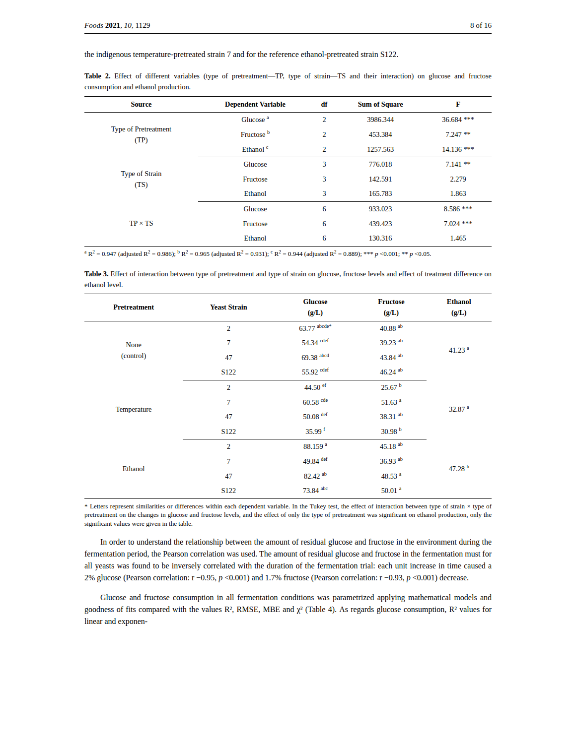Foods 2021, 10, 1129
8 of 16
the indigenous temperature-pretreated strain 7 and for the reference ethanol-pretreated strain S122.
Table 2. Effect of different variables (type of pretreatment—TP, type of strain—TS and their interaction) on glucose and fructose consumption and ethanol production.
| Source | Dependent Variable | df | Sum of Square | F |
| --- | --- | --- | --- | --- |
| Type of Pretreatment (TP) | Glucose a | 2 | 3986.344 | 36.684 *** |
| Fructose b | 2 | 453.384 | 7.247 ** |
| Ethanol c | 2 | 1257.563 | 14.136 *** |
| Type of Strain (TS) | Glucose | 3 | 776.018 | 7.141 ** |
| Fructose | 3 | 142.591 | 2.279 |
| Ethanol | 3 | 165.783 | 1.863 |
| TP × TS | Glucose | 6 | 933.023 | 8.586 *** |
| Fructose | 6 | 439.423 | 7.024 *** |
| Ethanol | 6 | 130.316 | 1.465 |
a R2 = 0.947 (adjusted R2 = 0.986); b R2 = 0.965 (adjusted R2 = 0.931); c R2 = 0.944 (adjusted R2 = 0.889); *** p <0.001; ** p <0.05.
Table 3. Effect of interaction between type of pretreatment and type of strain on glucose, fructose levels and effect of treatment difference on ethanol level.
| Pretreatment | Yeast Strain | Glucose (g/L) | Fructose (g/L) | Ethanol (g/L) |
| --- | --- | --- | --- | --- |
| None (control) | 2 | 63.77 abcde* | 40.88 ab | 41.23 a |
| 7 | 54.34 cdef | 39.23 ab |
| 47 | 69.38 abcd | 43.84 ab |
| S122 | 55.92 cdef | 46.24 ab |
| Temperature | 2 | 44.50 ef | 25.67 b | 32.87 a |
| 7 | 60.58 cde | 51.63 a |
| 47 | 50.08 def | 38.31 ab |
| S122 | 35.99 f | 30.98 b |
| Ethanol | 2 | 88.159 a | 45.18 ab | 47.28 b |
| 7 | 49.84 def | 36.93 ab |
| 47 | 82.42 ab | 48.53 a |
| S122 | 73.84 abc | 50.01 a |
* Letters represent similarities or differences within each dependent variable. In the Tukey test, the effect of interaction between type of strain × type of pretreatment on the changes in glucose and fructose levels, and the effect of only the type of pretreatment was significant on ethanol production, only the significant values were given in the table.
In order to understand the relationship between the amount of residual glucose and fructose in the environment during the fermentation period, the Pearson correlation was used. The amount of residual glucose and fructose in the fermentation must for all yeasts was found to be inversely correlated with the duration of the fermentation trial: each unit increase in time caused a 2% glucose (Pearson correlation: r −0.95, p <0.001) and 1.7% fructose (Pearson correlation: r −0.93, p <0.001) decrease.
Glucose and fructose consumption in all fermentation conditions was parametrized applying mathematical models and goodness of fits compared with the values R², RMSE, MBE and χ² (Table 4). As regards glucose consumption, R² values for linear and exponen-